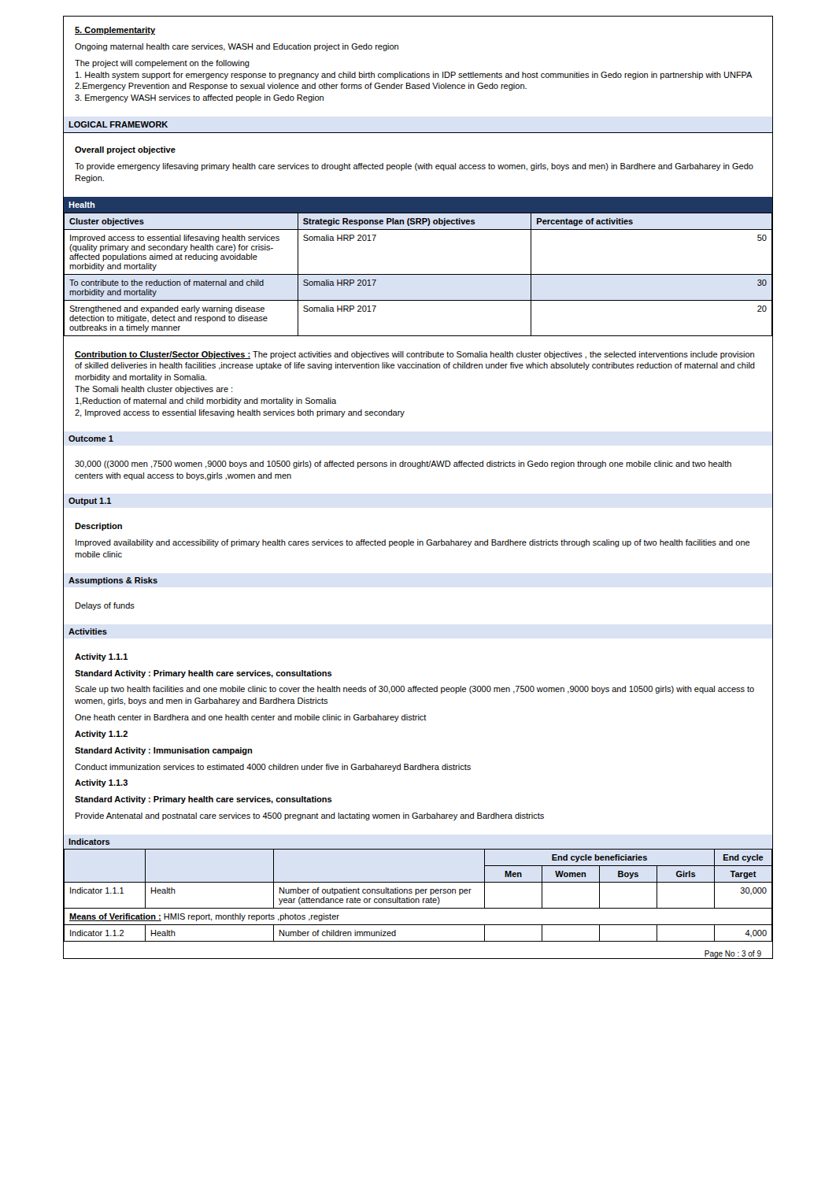5. Complementarity
Ongoing maternal health care services, WASH and Education project in Gedo region
The project will compelement on the following
1. Health system support for emergency response to pregnancy and child birth complications in IDP settlements and host communities in Gedo region in partnership with UNFPA
2.Emergency Prevention and Response to sexual violence and other forms of Gender Based Violence in Gedo region.
3. Emergency WASH services to affected people in Gedo Region
LOGICAL FRAMEWORK
Overall project objective
To provide emergency lifesaving primary health care services to drought affected people (with equal access to women, girls, boys and men) in Bardhere and Garbaharey in Gedo Region.
Health
| Cluster objectives | Strategic Response Plan (SRP) objectives | Percentage of activities |
| --- | --- | --- |
| Improved access to essential lifesaving health services (quality primary and secondary health care) for crisis-affected populations aimed at reducing avoidable morbidity and mortality | Somalia HRP 2017 | 50 |
| To contribute to the reduction of maternal and child morbidity and mortality | Somalia HRP 2017 | 30 |
| Strengthened and expanded early warning disease detection to mitigate, detect and respond to disease outbreaks in a timely manner | Somalia HRP 2017 | 20 |
Contribution to Cluster/Sector Objectives : The project activities and objectives will contribute to Somalia health cluster objectives , the selected interventions include provision of skilled deliveries in health facilities ,increase uptake of life saving intervention like vaccination of children under five which absolutely contributes reduction of maternal and child morbidity and mortality in Somalia.
The Somali health cluster objectives are :
1,Reduction of maternal and child morbidity and mortality in Somalia
2, Improved access to essential lifesaving health services both primary and secondary
Outcome 1
30,000 ((3000 men ,7500 women ,9000 boys and 10500 girls) of affected persons in drought/AWD affected districts in Gedo region through one mobile clinic and two health centers with equal access to boys,girls ,women and men
Output 1.1
Description
Improved availability and accessibility of primary health cares services to affected people in Garbaharey and Bardhere districts through scaling up of two health facilities and one mobile clinic
Assumptions & Risks
Delays of funds
Activities
Activity 1.1.1
Standard Activity : Primary health care services, consultations
Scale up two health facilities and one mobile clinic to cover the health needs of 30,000 affected people (3000 men ,7500 women ,9000 boys and 10500 girls) with equal access to women, girls, boys and men in Garbaharey and Bardhera Districts
One heath center in Bardhera and one health center and mobile clinic in Garbaharey district
Activity 1.1.2
Standard Activity : Immunisation campaign
Conduct immunization services to estimated 4000 children under five in Garbahareyd Bardhera districts
Activity 1.1.3
Standard Activity : Primary health care services, consultations
Provide Antenatal and postnatal care services to 4500 pregnant and lactating women in Garbaharey and Bardhera districts
Indicators
| | | | End cycle beneficiaries | End cycle |
| --- | --- | --- | --- | --- |
| Men | Women | Boys | Girls | Target |
| Indicator 1.1.1 | Health | Number of outpatient consultations per person per year (attendance rate or consultation rate) | | | | | 30,000 |
| Means of Verification : HMIS report, monthly reports ,photos ,register |
| Indicator 1.1.2 | Health | Number of children immunized | | | | | 4,000 |
Page No : 3 of 9